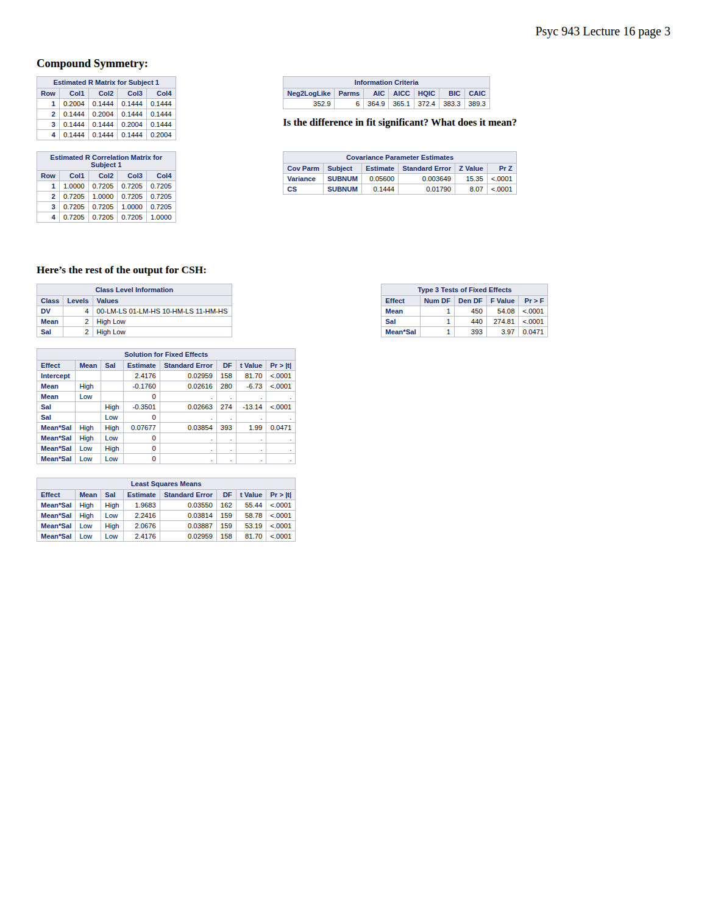Psyc 943 Lecture 16 page 3
Compound Symmetry:
| Estimated R Matrix for Subject 1 / Row / Col1 / Col2 / Col3 / Col4 / / --- / --- / --- / --- / --- / / 1 / 0.2004 / 0.1444 / 0.1444 / 0.1444 / / 2 / 0.1444 / 0.2004 / 0.1444 / 0.1444 / / 3 / 0.1444 / 0.1444 / 0.2004 / 0.1444 / / 4 / 0.1444 / 0.1444 / 0.1444 / 0.2004 / | Information Criteria / Neg2LogLike / Parms / AIC / AICC / HQIC / BIC / CAIC / / --- / --- / --- / --- / --- / --- / --- / / 352.9 / 6 / 364.9 / 365.1 / 372.4 / 383.3 / 389.3 / Is the difference in fit significant? What does it mean? |
| Estimated R Correlation Matrix for Subject 1 / Row / Col1 / Col2 / Col3 / Col4 / / --- / --- / --- / --- / --- / / 1 / 1.0000 / 0.7205 / 0.7205 / 0.7205 / / 2 / 0.7205 / 1.0000 / 0.7205 / 0.7205 / / 3 / 0.7205 / 0.7205 / 1.0000 / 0.7205 / / 4 / 0.7205 / 0.7205 / 0.7205 / 1.0000 / | Covariance Parameter Estimates / Cov Parm / Subject / Estimate / Standard Error / Z Value / Pr Z / / --- / --- / --- / --- / --- / --- / / Variance / SUBNUM / 0.05600 / 0.003649 / 15.35 / <.0001 / / CS / SUBNUM / 0.1444 / 0.01790 / 8.07 / <.0001 / |
Here’s the rest of the output for CSH:
| Class Level Information / Class / Levels / Values / / --- / --- / --- / / DV / 4 / 00-LM-LS 01-LM-HS 10-HM-LS 11-HM-HS / / Mean / 2 / High Low / / Sal / 2 / High Low / | Type 3 Tests of Fixed Effects / Effect / Num DF / Den DF / F Value / Pr > F / / --- / --- / --- / --- / --- / / Mean / 1 / 450 / 54.08 / <.0001 / / Sal / 1 / 440 / 274.81 / <.0001 / / Mean*Sal / 1 / 393 / 3.97 / 0.0471 / |
Solution for Fixed Effects
| Effect | Mean | Sal | Estimate | Standard Error | DF | t Value | Pr > /t/ |
| --- | --- | --- | --- | --- | --- | --- | --- |
| Intercept | | | 2.4176 | 0.02959 | 158 | 81.70 | <.0001 |
| Mean | High | | -0.1760 | 0.02616 | 280 | -6.73 | <.0001 |
| Mean | Low | | 0 | . | . | . | . |
| Sal | | High | -0.3501 | 0.02663 | 274 | -13.14 | <.0001 |
| Sal | | Low | 0 | . | . | . | . |
| Mean*Sal | High | High | 0.07677 | 0.03854 | 393 | 1.99 | 0.0471 |
| Mean*Sal | High | Low | 0 | . | . | . | . |
| Mean*Sal | Low | High | 0 | . | . | . | . |
| Mean*Sal | Low | Low | 0 | . | . | . | . |
Least Squares Means
| Effect | Mean | Sal | Estimate | Standard Error | DF | t Value | Pr > /t/ |
| --- | --- | --- | --- | --- | --- | --- | --- |
| Mean*Sal | High | High | 1.9683 | 0.03550 | 162 | 55.44 | <.0001 |
| Mean*Sal | High | Low | 2.2416 | 0.03814 | 159 | 58.78 | <.0001 |
| Mean*Sal | Low | High | 2.0676 | 0.03887 | 159 | 53.19 | <.0001 |
| Mean*Sal | Low | Low | 2.4176 | 0.02959 | 158 | 81.70 | <.0001 |